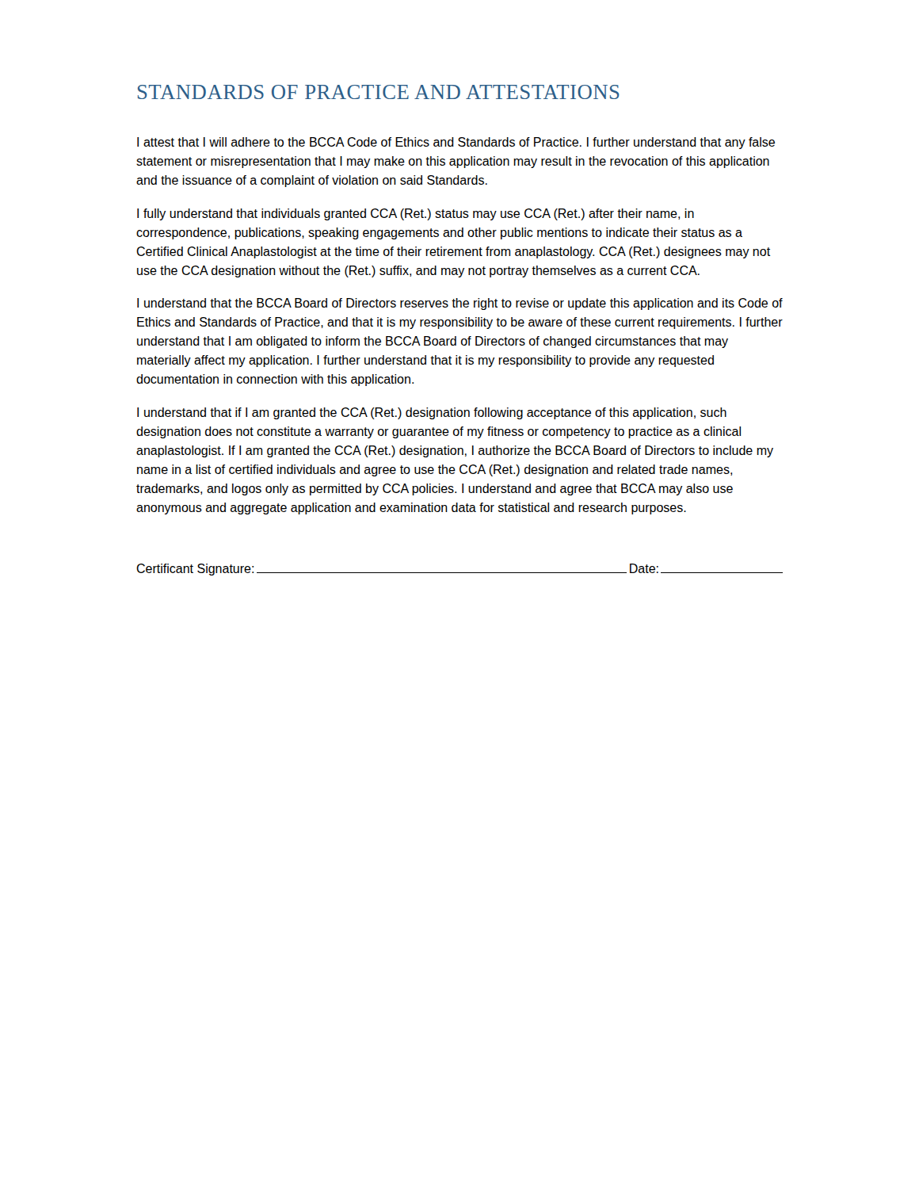STANDARDS OF PRACTICE AND ATTESTATIONS
I attest that I will adhere to the BCCA Code of Ethics and Standards of Practice. I further understand that any false statement or misrepresentation that I may make on this application may result in the revocation of this application and the issuance of a complaint of violation on said Standards.
I fully understand that individuals granted CCA (Ret.) status may use CCA (Ret.) after their name, in correspondence, publications, speaking engagements and other public mentions to indicate their status as a Certified Clinical Anaplastologist at the time of their retirement from anaplastology. CCA (Ret.) designees may not use the CCA designation without the (Ret.) suffix, and may not portray themselves as a current CCA.
I understand that the BCCA Board of Directors reserves the right to revise or update this application and its Code of Ethics and Standards of Practice, and that it is my responsibility to be aware of these current requirements. I further understand that I am obligated to inform the BCCA Board of Directors of changed circumstances that may materially affect my application. I further understand that it is my responsibility to provide any requested documentation in connection with this application.
I understand that if I am granted the CCA (Ret.) designation following acceptance of this application, such designation does not constitute a warranty or guarantee of my fitness or competency to practice as a clinical anaplastologist. If I am granted the CCA (Ret.) designation, I authorize the BCCA Board of Directors to include my name in a list of certified individuals and agree to use the CCA (Ret.) designation and related trade names, trademarks, and logos only as permitted by CCA policies. I understand and agree that BCCA may also use anonymous and aggregate application and examination data for statistical and research purposes.
Certificant Signature: Date: